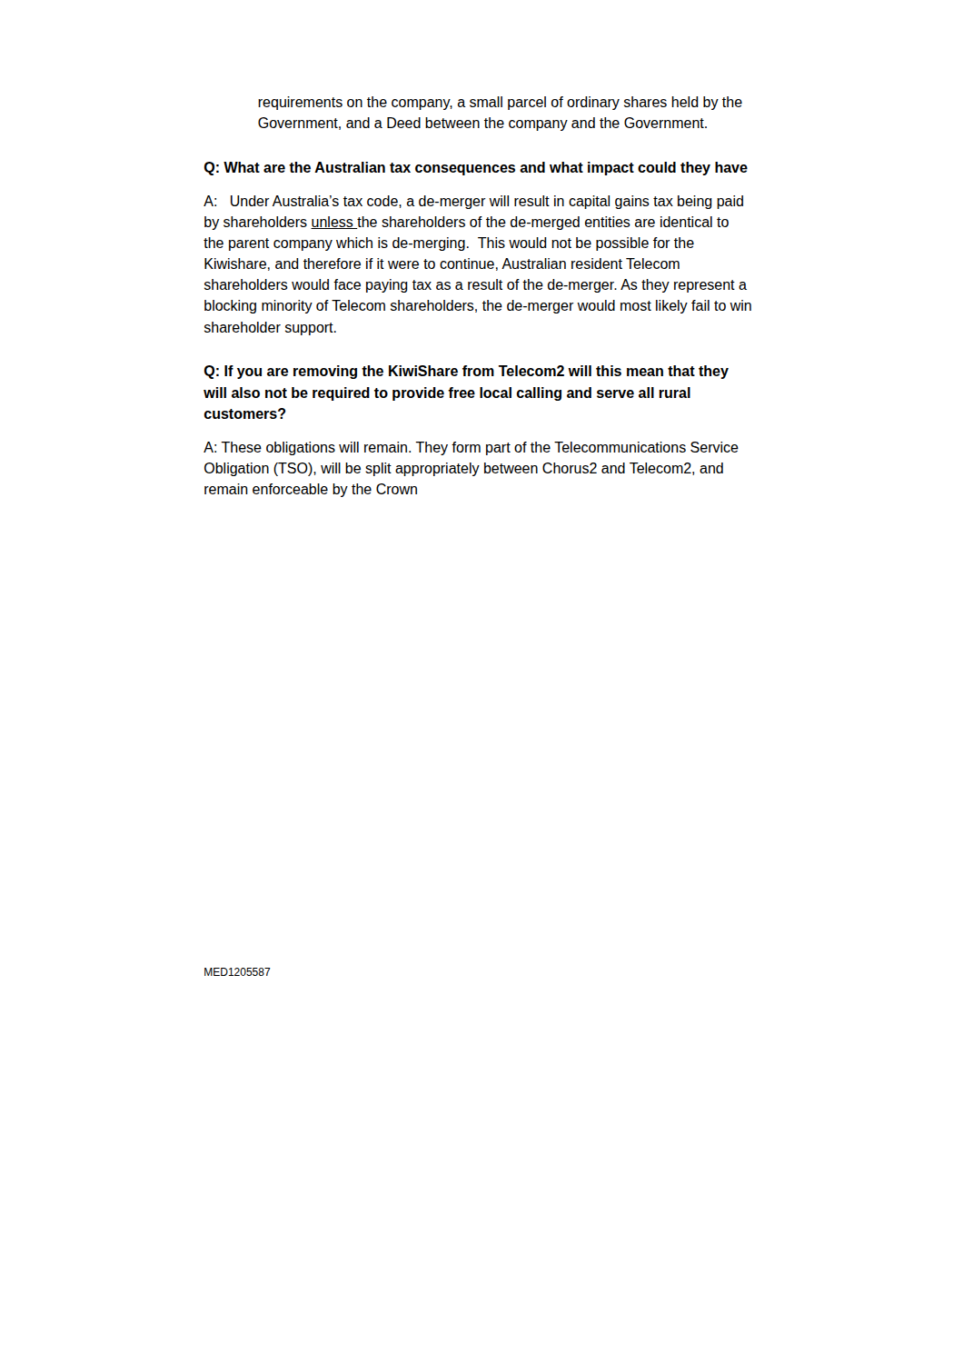requirements on the company, a small parcel of ordinary shares held by the Government, and a Deed between the company and the Government.
Q: What are the Australian tax consequences and what impact could they have
A: Under Australia’s tax code, a de-merger will result in capital gains tax being paid by shareholders unless the shareholders of the de-merged entities are identical to the parent company which is de-merging. This would not be possible for the Kiwishare, and therefore if it were to continue, Australian resident Telecom shareholders would face paying tax as a result of the de-merger. As they represent a blocking minority of Telecom shareholders, the de-merger would most likely fail to win shareholder support.
Q: If you are removing the KiwiShare from Telecom2 will this mean that they will also not be required to provide free local calling and serve all rural customers?
A: These obligations will remain. They form part of the Telecommunications Service Obligation (TSO), will be split appropriately between Chorus2 and Telecom2, and remain enforceable by the Crown
MED1205587